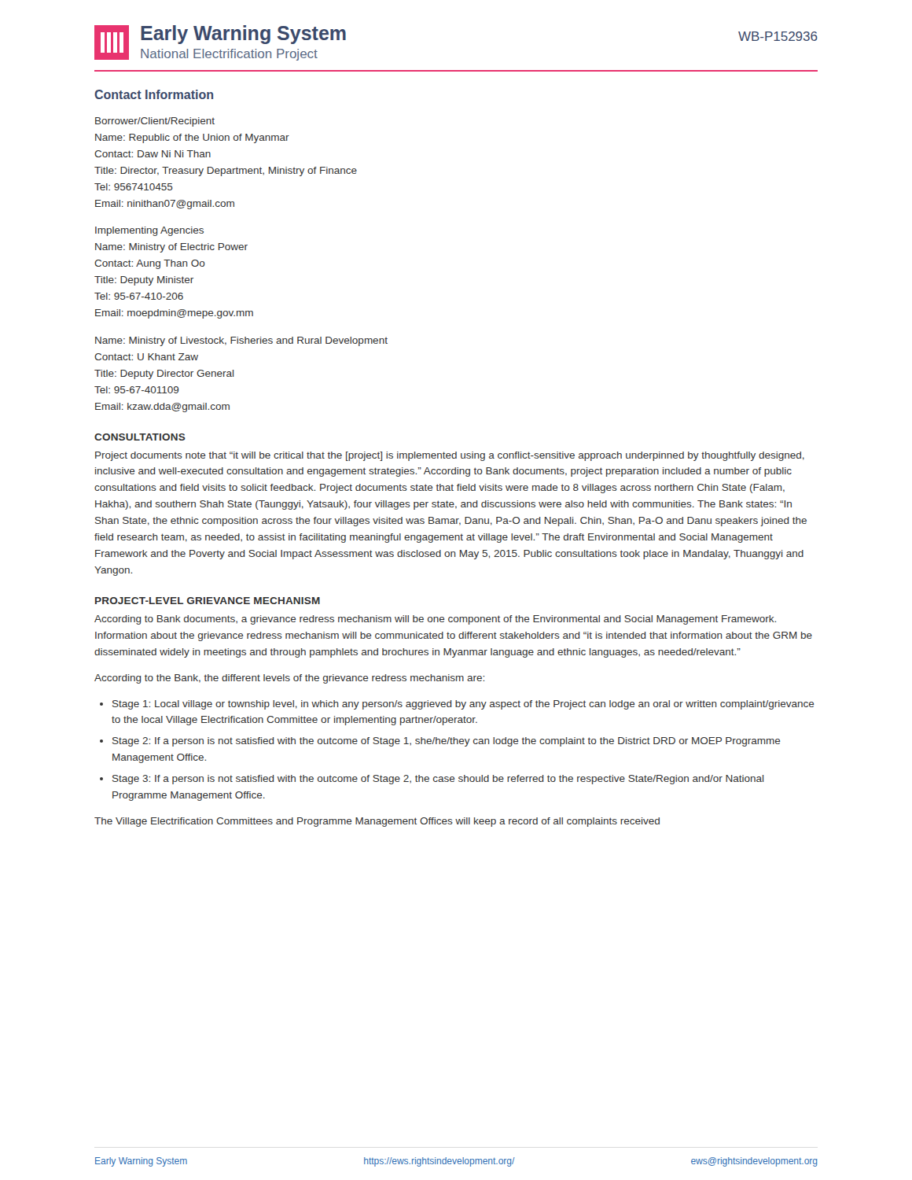Early Warning System
National Electrification Project
WB-P152936
Contact Information
Borrower/Client/Recipient
Name: Republic of the Union of Myanmar
Contact: Daw Ni Ni Than
Title: Director, Treasury Department, Ministry of Finance
Tel: 9567410455
Email: ninithan07@gmail.com
Implementing Agencies
Name: Ministry of Electric Power
Contact: Aung Than Oo
Title: Deputy Minister
Tel: 95-67-410-206
Email: moepdmin@mepe.gov.mm
Name: Ministry of Livestock, Fisheries and Rural Development
Contact: U Khant Zaw
Title: Deputy Director General
Tel: 95-67-401109
Email: kzaw.dda@gmail.com
CONSULTATIONS
Project documents note that “it will be critical that the [project] is implemented using a conflict-sensitive approach underpinned by thoughtfully designed, inclusive and well-executed consultation and engagement strategies.” According to Bank documents, project preparation included a number of public consultations and field visits to solicit feedback. Project documents state that field visits were made to 8 villages across northern Chin State (Falam, Hakha), and southern Shah State (Taunggyi, Yatsauk), four villages per state, and discussions were also held with communities. The Bank states: “In Shan State, the ethnic composition across the four villages visited was Bamar, Danu, Pa-O and Nepali. Chin, Shan, Pa-O and Danu speakers joined the field research team, as needed, to assist in facilitating meaningful engagement at village level.” The draft Environmental and Social Management Framework and the Poverty and Social Impact Assessment was disclosed on May 5, 2015. Public consultations took place in Mandalay, Thuanggyi and Yangon.
PROJECT-LEVEL GRIEVANCE MECHANISM
According to Bank documents, a grievance redress mechanism will be one component of the Environmental and Social Management Framework. Information about the grievance redress mechanism will be communicated to different stakeholders and “it is intended that information about the GRM be disseminated widely in meetings and through pamphlets and brochures in Myanmar language and ethnic languages, as needed/relevant.”
According to the Bank, the different levels of the grievance redress mechanism are:
Stage 1: Local village or township level, in which any person/s aggrieved by any aspect of the Project can lodge an oral or written complaint/grievance to the local Village Electrification Committee or implementing partner/operator.
Stage 2: If a person is not satisfied with the outcome of Stage 1, she/he/they can lodge the complaint to the District DRD or MOEP Programme Management Office.
Stage 3: If a person is not satisfied with the outcome of Stage 2, the case should be referred to the respective State/Region and/or National Programme Management Office.
The Village Electrification Committees and Programme Management Offices will keep a record of all complaints received
Early Warning System
https://ews.rightsindevelopment.org/
ews@rightsindevelopment.org